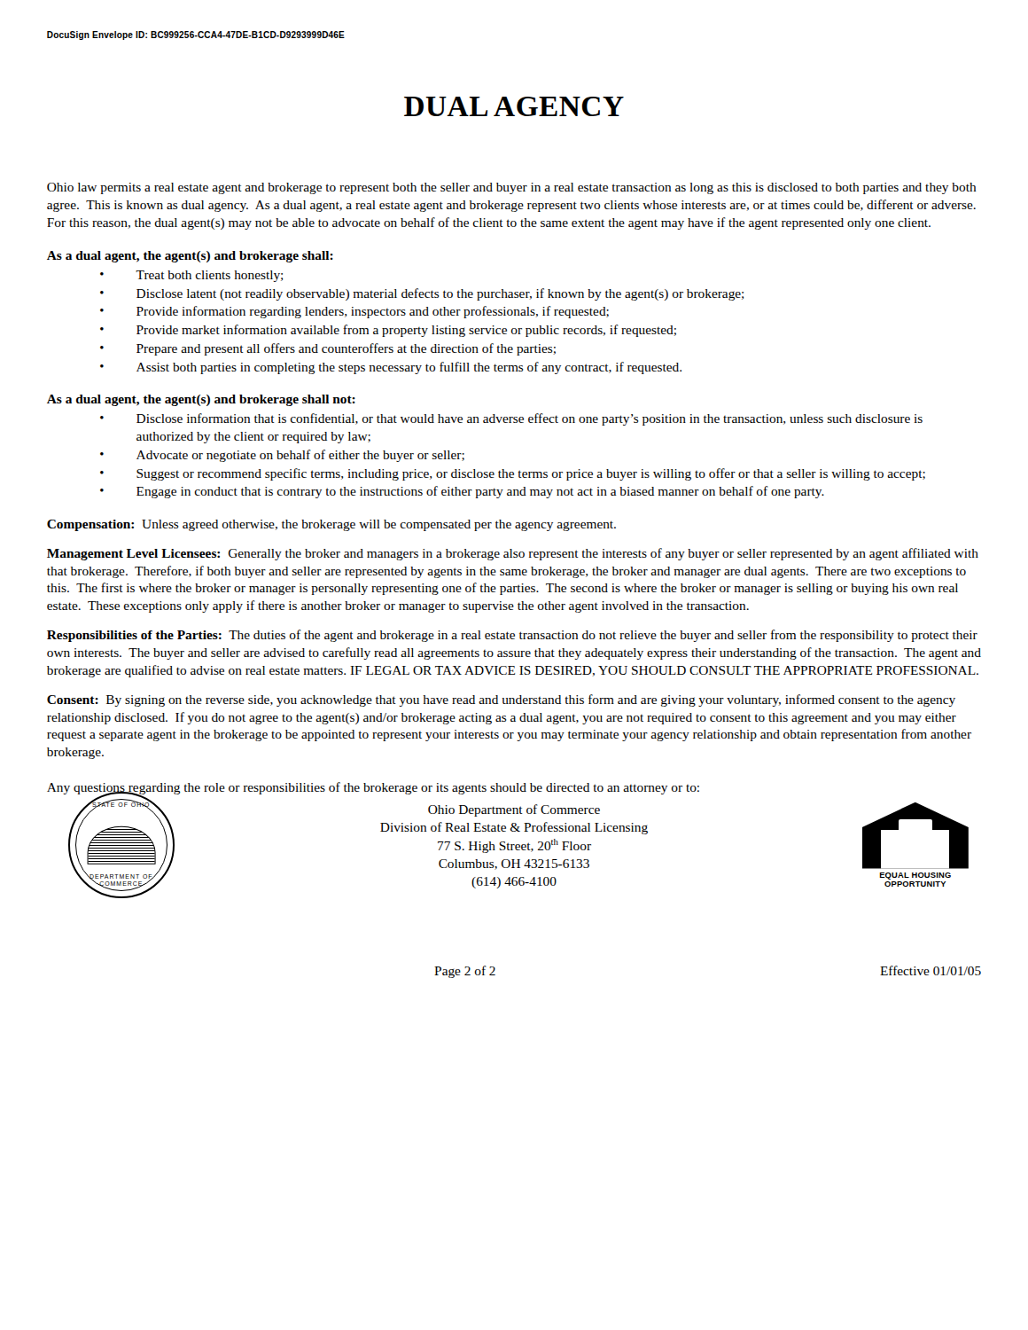DocuSign Envelope ID: BC999256-CCA4-47DE-B1CD-D9293999D46E
DUAL AGENCY
Ohio law permits a real estate agent and brokerage to represent both the seller and buyer in a real estate transaction as long as this is disclosed to both parties and they both agree. This is known as dual agency. As a dual agent, a real estate agent and brokerage represent two clients whose interests are, or at times could be, different or adverse. For this reason, the dual agent(s) may not be able to advocate on behalf of the client to the same extent the agent may have if the agent represented only one client.
As a dual agent, the agent(s) and brokerage shall:
Treat both clients honestly;
Disclose latent (not readily observable) material defects to the purchaser, if known by the agent(s) or brokerage;
Provide information regarding lenders, inspectors and other professionals, if requested;
Provide market information available from a property listing service or public records, if requested;
Prepare and present all offers and counteroffers at the direction of the parties;
Assist both parties in completing the steps necessary to fulfill the terms of any contract, if requested.
As a dual agent, the agent(s) and brokerage shall not:
Disclose information that is confidential, or that would have an adverse effect on one party’s position in the transaction, unless such disclosure is authorized by the client or required by law;
Advocate or negotiate on behalf of either the buyer or seller;
Suggest or recommend specific terms, including price, or disclose the terms or price a buyer is willing to offer or that a seller is willing to accept;
Engage in conduct that is contrary to the instructions of either party and may not act in a biased manner on behalf of one party.
Compensation: Unless agreed otherwise, the brokerage will be compensated per the agency agreement.
Management Level Licensees: Generally the broker and managers in a brokerage also represent the interests of any buyer or seller represented by an agent affiliated with that brokerage. Therefore, if both buyer and seller are represented by agents in the same brokerage, the broker and manager are dual agents. There are two exceptions to this. The first is where the broker or manager is personally representing one of the parties. The second is where the broker or manager is selling or buying his own real estate. These exceptions only apply if there is another broker or manager to supervise the other agent involved in the transaction.
Responsibilities of the Parties: The duties of the agent and brokerage in a real estate transaction do not relieve the buyer and seller from the responsibility to protect their own interests. The buyer and seller are advised to carefully read all agreements to assure that they adequately express their understanding of the transaction. The agent and brokerage are qualified to advise on real estate matters. IF LEGAL OR TAX ADVICE IS DESIRED, YOU SHOULD CONSULT THE APPROPRIATE PROFESSIONAL.
Consent: By signing on the reverse side, you acknowledge that you have read and understand this form and are giving your voluntary, informed consent to the agency relationship disclosed. If you do not agree to the agent(s) and/or brokerage acting as a dual agent, you are not required to consent to this agreement and you may either request a separate agent in the brokerage to be appointed to represent your interests or you may terminate your agency relationship and obtain representation from another brokerage.
Any questions regarding the role or responsibilities of the brokerage or its agents should be directed to an attorney or to:
STATE OF OHIO
DEPARTMENT OF COMMERCE
Ohio Department of Commerce
Division of Real Estate & Professional Licensing
77 S. High Street, 20th Floor
Columbus, OH 43215-6133
(614) 466-4100
EQUAL HOUSING
OPPORTUNITY
Page 2 of 2
Effective 01/01/05